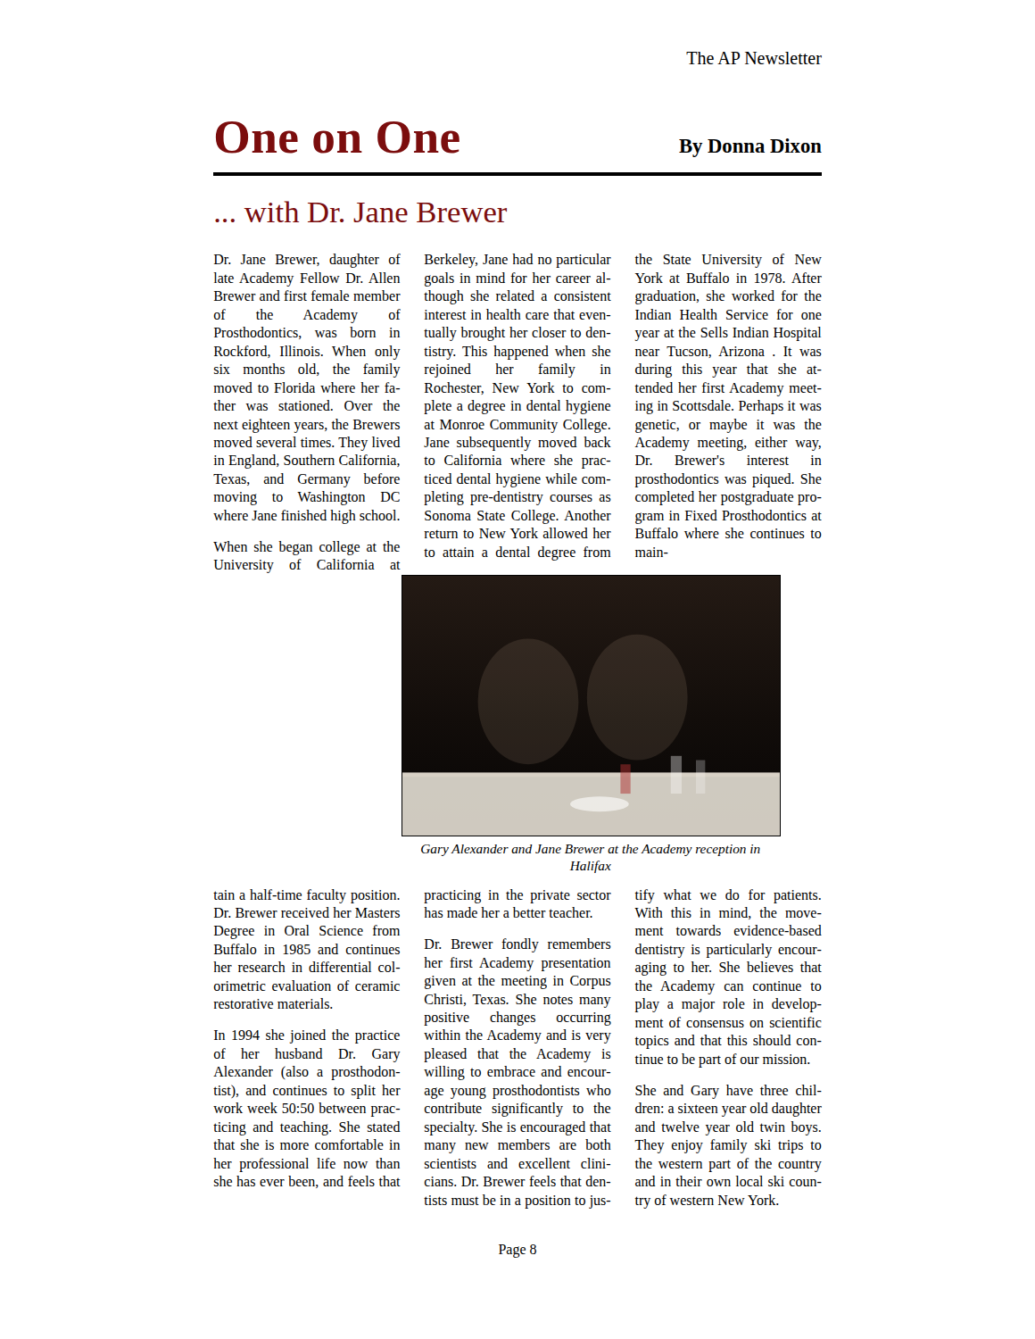The AP Newsletter
One on One
By Donna Dixon
... with Dr. Jane Brewer
Dr. Jane Brewer, daughter of late Academy Fellow Dr. Allen Brewer and first female member of the Academy of Prosthodontics, was born in Rockford, Illinois. When only six months old, the family moved to Florida where her father was stationed. Over the next eighteen years, the Brewers moved several times. They lived in England, Southern California, Texas, and Germany before moving to Washington DC where Jane finished high school.
When she began college at the University of California at Berkeley, Jane had no particular goals in mind for her career although she related a consistent interest in health care that eventually brought her closer to dentistry. This happened when she rejoined her family in Rochester, New York to complete a degree in dental hygiene at Monroe Community College. Jane subsequently moved back to California where she practiced dental hygiene while completing pre-dentistry courses as Sonoma State College. Another return to New York allowed her to attain a dental degree from the State University of New York at Buffalo in 1978. After graduation, she worked for the Indian Health Service for one year at the Sells Indian Hospital near Tucson, Arizona . It was during this year that she attended her first Academy meeting in Scottsdale. Perhaps it was genetic, or maybe it was the Academy meeting, either way, Dr. Brewer's interest in prosthodontics was piqued. She completed her postgraduate program in Fixed Prosthodontics at Buffalo where she continues to main-
Gary Alexander and Jane Brewer at the Academy reception in Halifax
tain a half-time faculty position. Dr. Brewer received her Masters Degree in Oral Science from Buffalo in 1985 and continues her research in differential colorimetric evaluation of ceramic restorative materials.
In 1994 she joined the practice of her husband Dr. Gary Alexander (also a prosthodontist), and continues to split her work week 50:50 between practicing and teaching. She stated that she is more comfortable in her professional life now than she has ever been, and feels that practicing in the private sector has made her a better teacher.
Dr. Brewer fondly remembers her first Academy presentation given at the meeting in Corpus Christi, Texas. She notes many positive changes occurring within the Academy and is very pleased that the Academy is willing to embrace and encourage young prosthodontists who contribute significantly to the specialty. She is encouraged that many new members are both scientists and excellent clinicians. Dr. Brewer feels that dentists must be in a position to justify what we do for patients. With this in mind, the movement towards evidence-based dentistry is particularly encouraging to her. She believes that the Academy can continue to play a major role in development of consensus on scientific topics and that this should continue to be part of our mission.
She and Gary have three children: a sixteen year old daughter and twelve year old twin boys. They enjoy family ski trips to the western part of the country and in their own local ski country of western New York.
Page 8